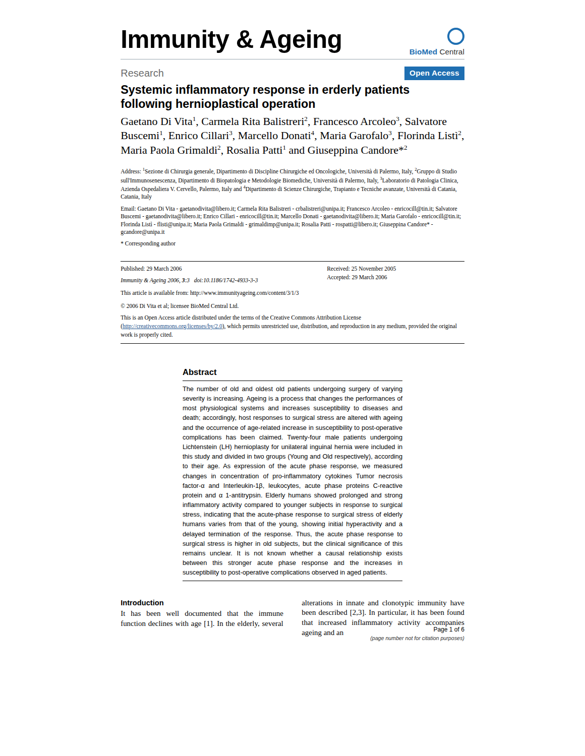Immunity & Ageing
BioMed Central
Research
Open Access
Systemic inflammatory response in erderly patients following hernioplastical operation
Gaetano Di Vita1, Carmela Rita Balistreri2, Francesco Arcoleo3, Salvatore Buscemi1, Enrico Cillari3, Marcello Donati4, Maria Garofalo3, Florinda Listì2, Maria Paola Grimaldi2, Rosalia Patti1 and Giuseppina Candore*2
Address: 1Sezione di Chirurgia generale, Dipartimento di Discipline Chirurgiche ed Oncologiche, Università di Palermo, Italy, 2Gruppo di Studio sull'Immunosenescenza, Dipartimento di Biopatologia e Metodologie Biomediche, Università di Palermo, Italy, 3Laboratorio di Patologia Clinica, Azienda Ospedaliera V. Cervello, Palermo, Italy and 4Dipartimento di Scienze Chirurgiche, Trapianto e Tecniche avanzate, Università di Catania, Catania, Italy
Email: Gaetano Di Vita - gaetanodivita@libero.it; Carmela Rita Balistreri - crbalistreri@unipa.it; Francesco Arcoleo - enricocill@tin.it; Salvatore Buscemi - gaetanodivita@libero.it; Enrico Cillari - enricocill@tin.it; Marcello Donati - gaetanodivita@libero.it; Maria Garofalo - enricocill@tin.it; Florinda Listì - flisti@unipa.it; Maria Paola Grimaldi - grimaldimp@unipa.it; Rosalia Patti - rospatti@libero.it; Giuseppina Candore* - gcandore@unipa.it
* Corresponding author
Published: 29 March 2006
Immunity & Ageing 2006, 3:3 doi:10.1186/1742-4933-3-3
Received: 25 November 2005
Accepted: 29 March 2006
This article is available from: http://www.immunityageing.com/content/3/1/3
© 2006 Di Vita et al; licensee BioMed Central Ltd.
This is an Open Access article distributed under the terms of the Creative Commons Attribution License (http://creativecommons.org/licenses/by/2.0), which permits unrestricted use, distribution, and reproduction in any medium, provided the original work is properly cited.
Abstract
The number of old and oldest old patients undergoing surgery of varying severity is increasing. Ageing is a process that changes the performances of most physiological systems and increases susceptibility to diseases and death; accordingly, host responses to surgical stress are altered with ageing and the occurrence of age-related increase in susceptibility to post-operative complications has been claimed. Twenty-four male patients undergoing Lichtenstein (LH) hernioplasty for unilateral inguinal hernia were included in this study and divided in two groups (Young and Old respectively), according to their age. As expression of the acute phase response, we measured changes in concentration of pro-inflammatory cytokines Tumor necrosis factor-α and Interleukin-1β, leukocytes, acute phase proteins C-reactive protein and α 1-antitrypsin. Elderly humans showed prolonged and strong inflammatory activity compared to younger subjects in response to surgical stress, indicating that the acute-phase response to surgical stress of elderly humans varies from that of the young, showing initial hyperactivity and a delayed termination of the response. Thus, the acute phase response to surgical stress is higher in old subjects, but the clinical significance of this remains unclear. It is not known whether a causal relationship exists between this stronger acute phase response and the increases in susceptibility to post-operative complications observed in aged patients.
Introduction
It has been well documented that the immune function declines with age [1]. In the elderly, several alterations in innate and clonotypic immunity have been described [2,3]. In particular, it has been found that increased inflammatory activity accompanies ageing and an
Page 1 of 6 (page number not for citation purposes)